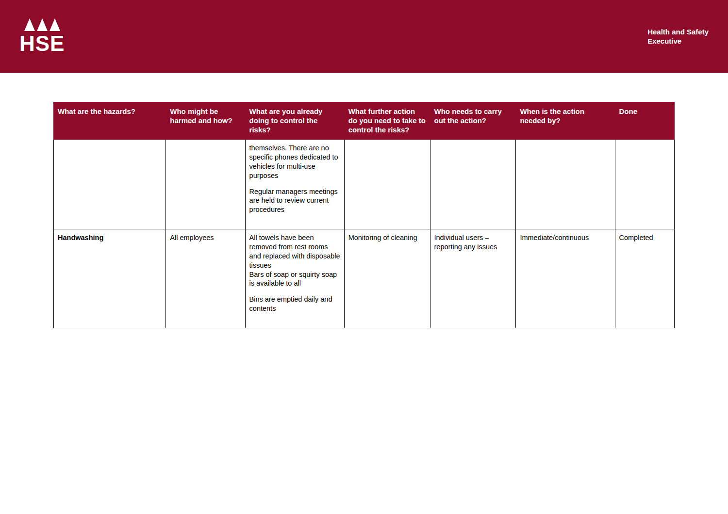HSE
Health and Safety
Executive
| What are the hazards? | Who might be harmed and how? | What are you already doing to control the risks? | What further action do you need to take to control the risks? | Who needs to carry out the action? | When is the action needed by? | Done |
| --- | --- | --- | --- | --- | --- | --- |
| | | themselves. There are no specific phones dedicated to vehicles for multi-use purposes Regular managers meetings are held to review current procedures | | | | |
| Handwashing | All employees | All towels have been removed from rest rooms and replaced with disposable tissues Bars of soap or squirty soap is available to all Bins are emptied daily and contents | Monitoring of cleaning | Individual users – reporting any issues | Immediate/continuous | Completed |